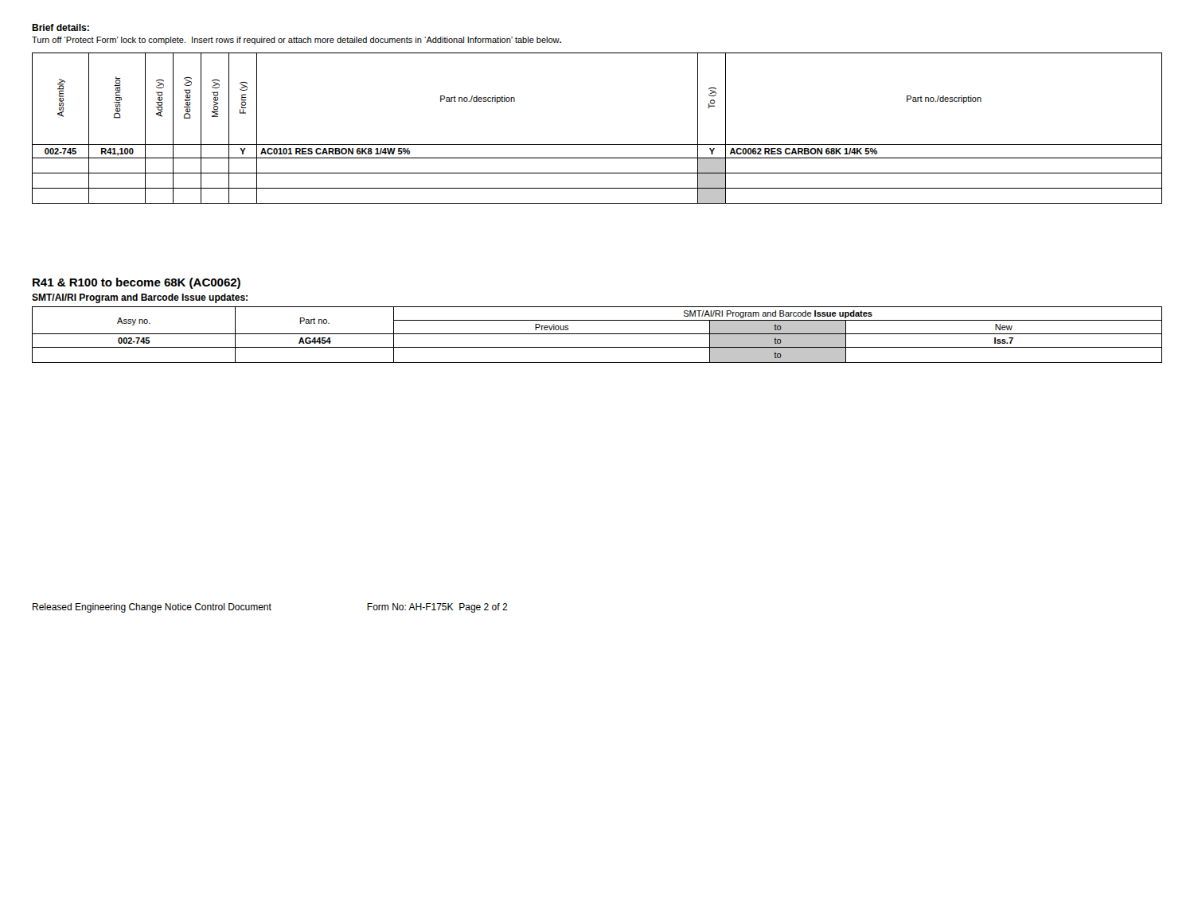Brief details:
Turn off ‘Protect Form’ lock to complete. Insert rows if required or attach more detailed documents in ‘Additional Information’ table below.
| Assembly | Designator | Added (y) | Deleted (y) | Moved (y) | From (y) | Part no./description | To (y) | Part no./description |
| 002-745 | R41,100 | | | | Y | AC0101 RES CARBON 6K8 1/4W 5% | Y | AC0062 RES CARBON 68K 1/4K 5% |
R41 & R100 to become 68K (AC0062)
SMT/AI/RI Program and Barcode Issue updates:
| Assy no. | Part no. | SMT/AI/RI Program and Barcode Issue updates |
| Previous | to | New |
| 002-745 | AG4454 | | to | Iss.7 |
| | | | to | |
Released Engineering Change Notice Control Document Form No: AH-F175K Page 2 of 2